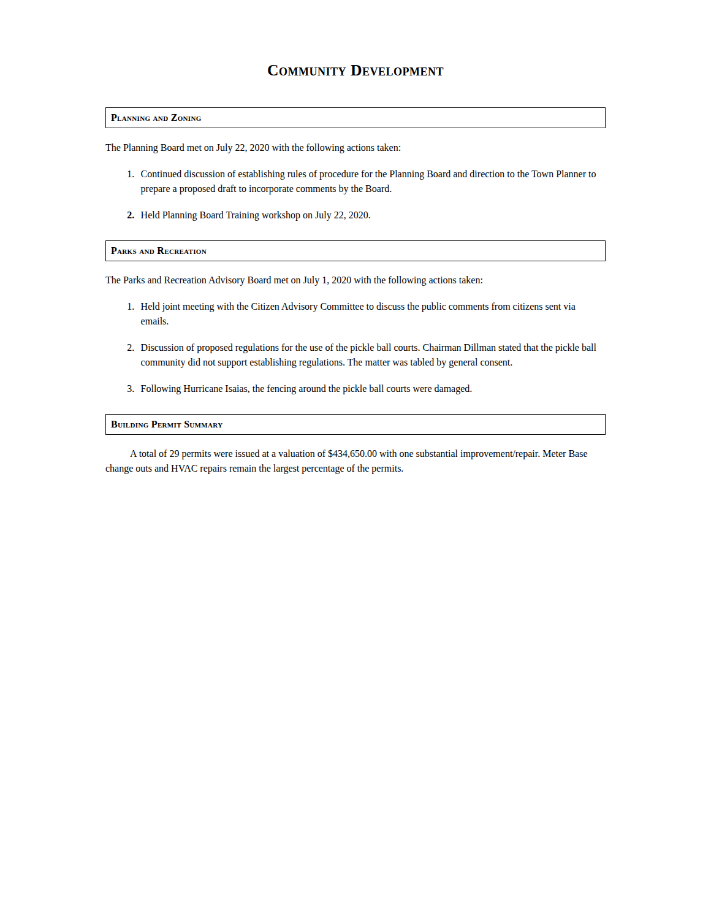Community Development
Planning and Zoning
The Planning Board met on July 22, 2020 with the following actions taken:
Continued discussion of establishing rules of procedure for the Planning Board and direction to the Town Planner to prepare a proposed draft to incorporate comments by the Board.
Held Planning Board Training workshop on July 22, 2020.
Parks and Recreation
The Parks and Recreation Advisory Board met on July 1, 2020 with the following actions taken:
Held joint meeting with the Citizen Advisory Committee to discuss the public comments from citizens sent via emails.
Discussion of proposed regulations for the use of the pickle ball courts. Chairman Dillman stated that the pickle ball community did not support establishing regulations. The matter was tabled by general consent.
Following Hurricane Isaias, the fencing around the pickle ball courts were damaged.
Building Permit Summary
A total of 29 permits were issued at a valuation of $434,650.00 with one substantial improvement/repair. Meter Base change outs and HVAC repairs remain the largest percentage of the permits.